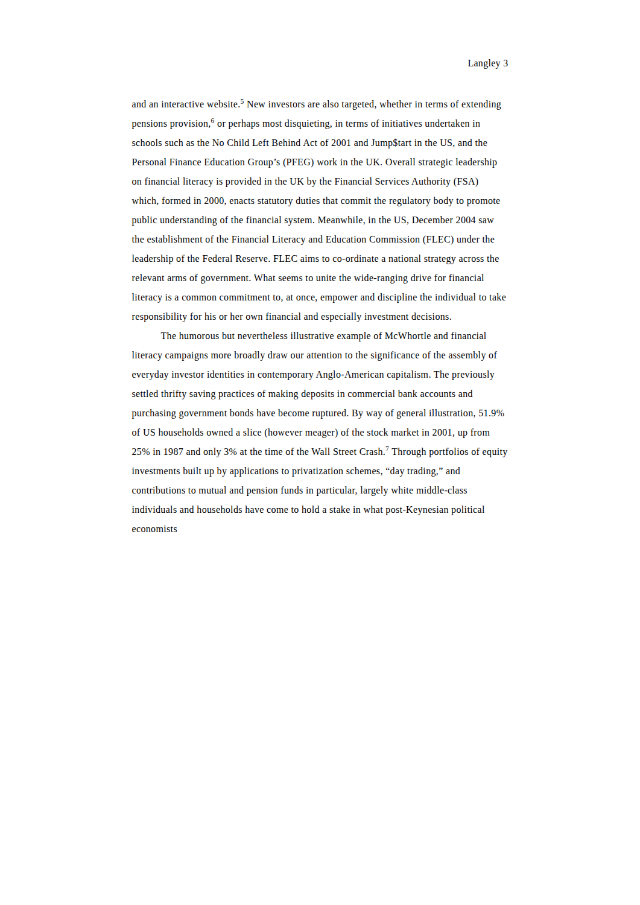Langley 3
and an interactive website.5 New investors are also targeted, whether in terms of extending pensions provision,6 or perhaps most disquieting, in terms of initiatives undertaken in schools such as the No Child Left Behind Act of 2001 and Jump$tart in the US, and the Personal Finance Education Group’s (PFEG) work in the UK. Overall strategic leadership on financial literacy is provided in the UK by the Financial Services Authority (FSA) which, formed in 2000, enacts statutory duties that commit the regulatory body to promote public understanding of the financial system. Meanwhile, in the US, December 2004 saw the establishment of the Financial Literacy and Education Commission (FLEC) under the leadership of the Federal Reserve. FLEC aims to co-ordinate a national strategy across the relevant arms of government. What seems to unite the wide-ranging drive for financial literacy is a common commitment to, at once, empower and discipline the individual to take responsibility for his or her own financial and especially investment decisions.
The humorous but nevertheless illustrative example of McWhortle and financial literacy campaigns more broadly draw our attention to the significance of the assembly of everyday investor identities in contemporary Anglo-American capitalism. The previously settled thrifty saving practices of making deposits in commercial bank accounts and purchasing government bonds have become ruptured. By way of general illustration, 51.9% of US households owned a slice (however meager) of the stock market in 2001, up from 25% in 1987 and only 3% at the time of the Wall Street Crash.7 Through portfolios of equity investments built up by applications to privatization schemes, “day trading,” and contributions to mutual and pension funds in particular, largely white middle-class individuals and households have come to hold a stake in what post-Keynesian political economists